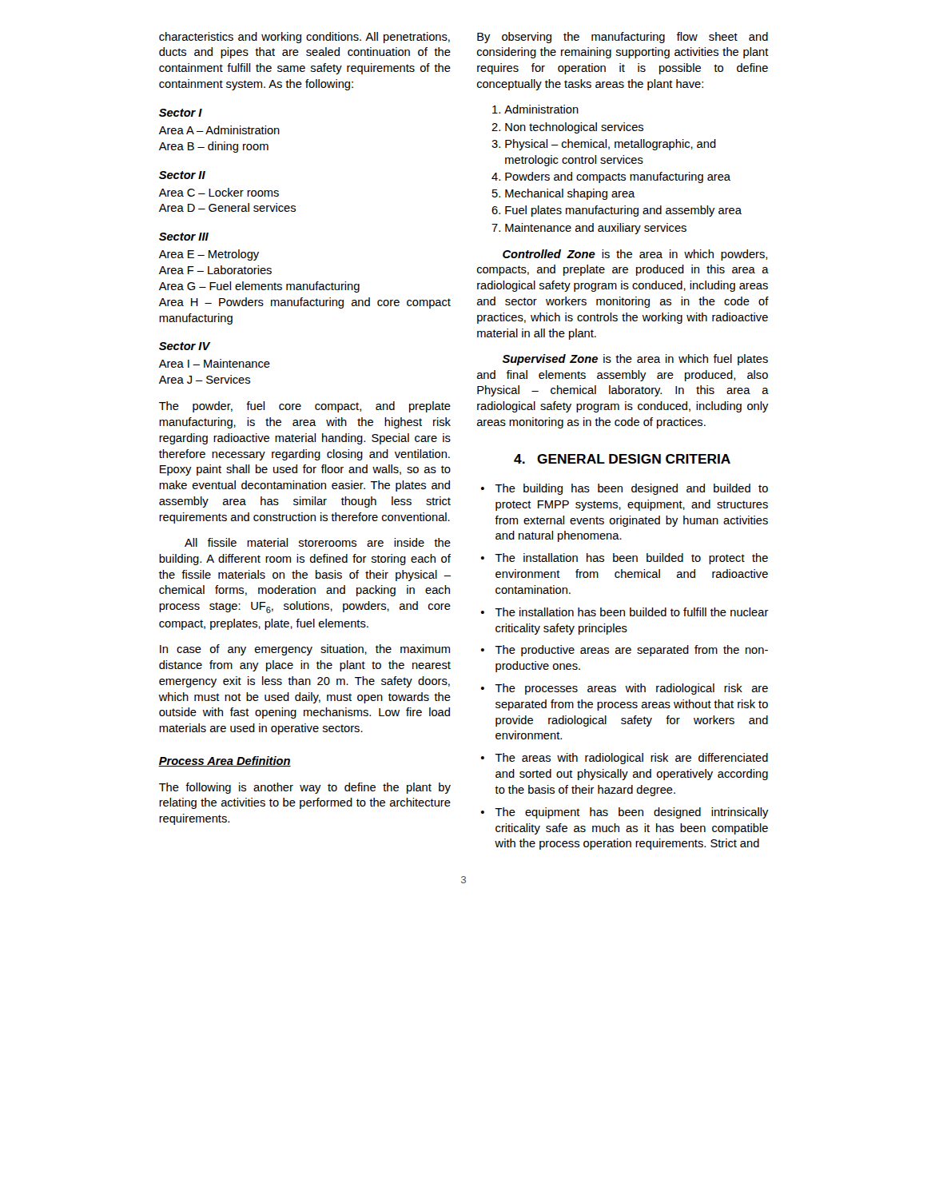characteristics and working conditions. All penetrations, ducts and pipes that are sealed continuation of the containment fulfill the same safety requirements of the containment system. As the following:
Sector I
Area A – Administration
Area B – dining room
Sector II
Area C – Locker rooms
Area D – General services
Sector III
Area E – Metrology
Area F – Laboratories
Area G – Fuel elements manufacturing
Area H – Powders manufacturing and core compact manufacturing
Sector IV
Area I – Maintenance
Area J – Services
The powder, fuel core compact, and preplate manufacturing, is the area with the highest risk regarding radioactive material handing. Special care is therefore necessary regarding closing and ventilation. Epoxy paint shall be used for floor and walls, so as to make eventual decontamination easier. The plates and assembly area has similar though less strict requirements and construction is therefore conventional.
All fissile material storerooms are inside the building. A different room is defined for storing each of the fissile materials on the basis of their physical – chemical forms, moderation and packing in each process stage: UF6, solutions, powders, and core compact, preplates, plate, fuel elements.
In case of any emergency situation, the maximum distance from any place in the plant to the nearest emergency exit is less than 20 m. The safety doors, which must not be used daily, must open towards the outside with fast opening mechanisms. Low fire load materials are used in operative sectors.
Process Area Definition
The following is another way to define the plant by relating the activities to be performed to the architecture requirements.
By observing the manufacturing flow sheet and considering the remaining supporting activities the plant requires for operation it is possible to define conceptually the tasks areas the plant have:
Administration
Non technological services
Physical – chemical, metallographic, and metrologic control services
Powders and compacts manufacturing area
Mechanical shaping area
Fuel plates manufacturing and assembly area
Maintenance and auxiliary services
Controlled Zone is the area in which powders, compacts, and preplate are produced in this area a radiological safety program is conduced, including areas and sector workers monitoring as in the code of practices, which is controls the working with radioactive material in all the plant.
Supervised Zone is the area in which fuel plates and final elements assembly are produced, also Physical – chemical laboratory. In this area a radiological safety program is conduced, including only areas monitoring as in the code of practices.
4. GENERAL DESIGN CRITERIA
The building has been designed and builded to protect FMPP systems, equipment, and structures from external events originated by human activities and natural phenomena.
The installation has been builded to protect the environment from chemical and radioactive contamination.
The installation has been builded to fulfill the nuclear criticality safety principles
The productive areas are separated from the non-productive ones.
The processes areas with radiological risk are separated from the process areas without that risk to provide radiological safety for workers and environment.
The areas with radiological risk are differenciated and sorted out physically and operatively according to the basis of their hazard degree.
The equipment has been designed intrinsically criticality safe as much as it has been compatible with the process operation requirements. Strict and
3